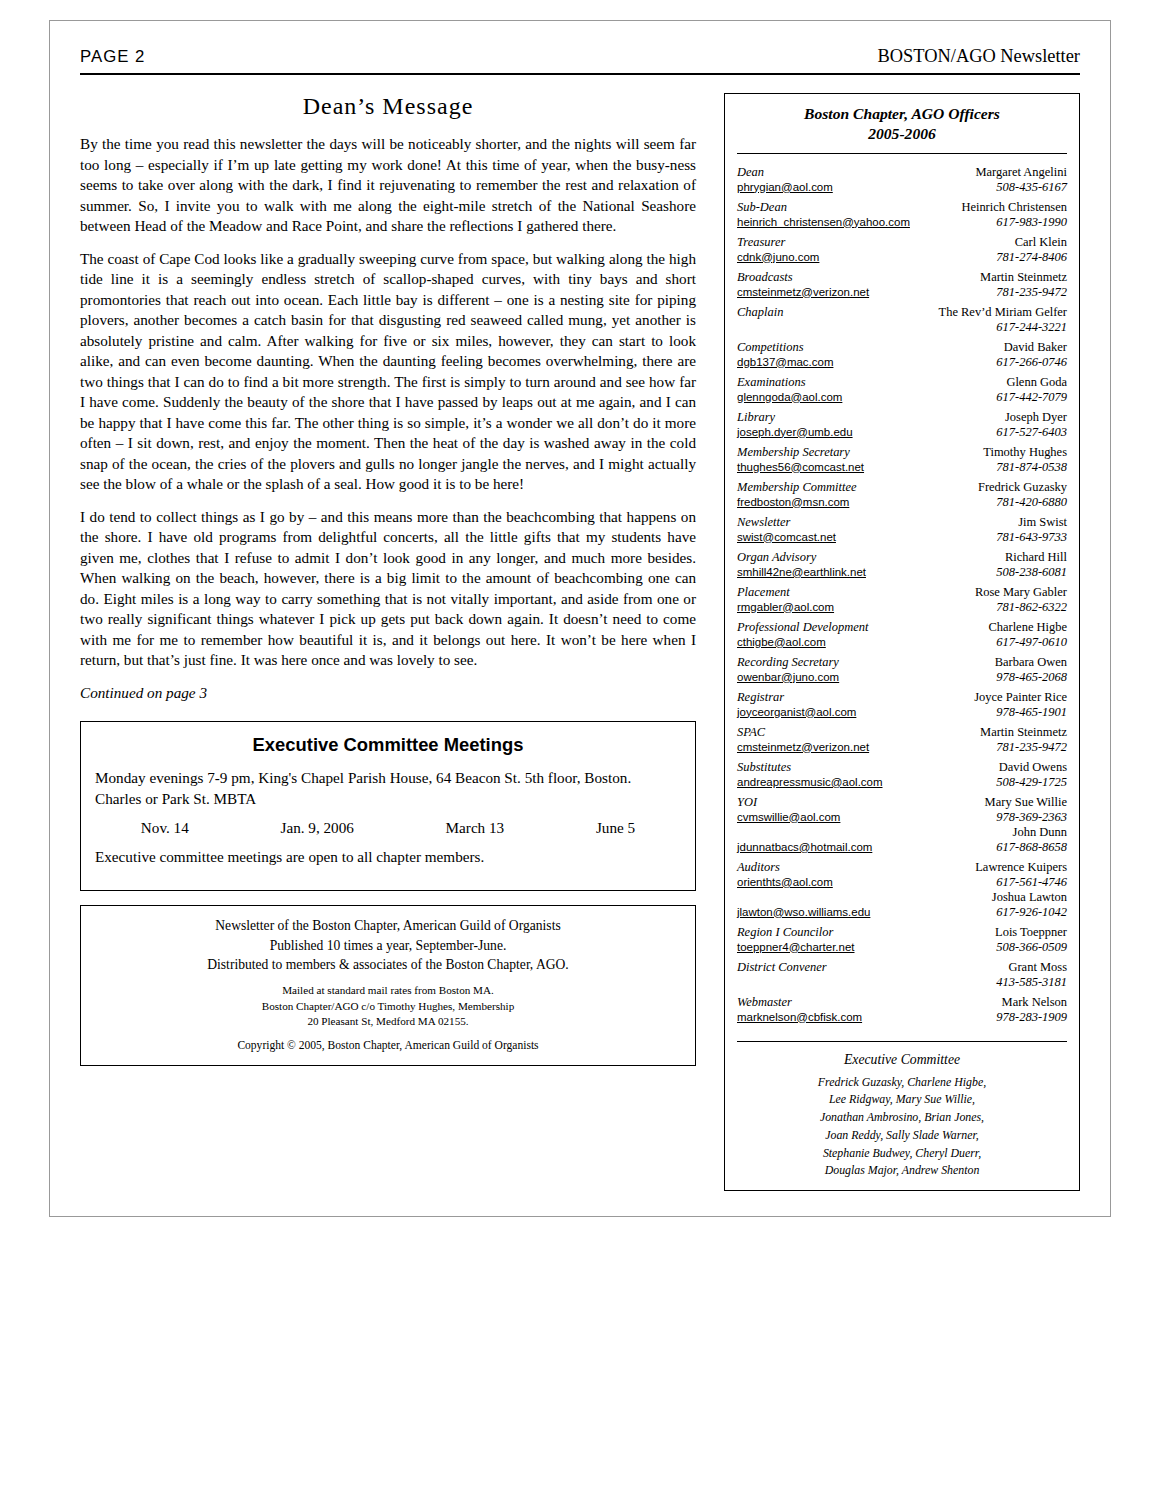PAGE 2 BOSTON/AGO Newsletter
Dean’s Message
By the time you read this newsletter the days will be noticeably shorter, and the nights will seem far too long – especially if I’m up late getting my work done! At this time of year, when the busy-ness seems to take over along with the dark, I find it rejuvenating to remember the rest and relaxation of summer. So, I invite you to walk with me along the eight-mile stretch of the National Seashore between Head of the Meadow and Race Point, and share the reflections I gathered there.
The coast of Cape Cod looks like a gradually sweeping curve from space, but walking along the high tide line it is a seemingly endless stretch of scallop-shaped curves, with tiny bays and short promontories that reach out into ocean. Each little bay is different – one is a nesting site for piping plovers, another becomes a catch basin for that disgusting red seaweed called mung, yet another is absolutely pristine and calm. After walking for five or six miles, however, they can start to look alike, and can even become daunting. When the daunting feeling becomes overwhelming, there are two things that I can do to find a bit more strength. The first is simply to turn around and see how far I have come. Suddenly the beauty of the shore that I have passed by leaps out at me again, and I can be happy that I have come this far. The other thing is so simple, it’s a wonder we all don’t do it more often – I sit down, rest, and enjoy the moment. Then the heat of the day is washed away in the cold snap of the ocean, the cries of the plovers and gulls no longer jangle the nerves, and I might actually see the blow of a whale or the splash of a seal. How good it is to be here!
I do tend to collect things as I go by – and this means more than the beachcombing that happens on the shore. I have old programs from delightful concerts, all the little gifts that my students have given me, clothes that I refuse to admit I don’t look good in any longer, and much more besides. When walking on the beach, however, there is a big limit to the amount of beachcombing one can do. Eight miles is a long way to carry something that is not vitally important, and aside from one or two really significant things whatever I pick up gets put back down again. It doesn’t need to come with me for me to remember how beautiful it is, and it belongs out here. It won’t be here when I return, but that’s just fine. It was here once and was lovely to see.
Continued on page 3
Executive Committee Meetings
Monday evenings 7-9 pm, King's Chapel Parish House, 64 Beacon St. 5th floor, Boston. Charles or Park St. MBTA
Nov. 14 Jan. 9, 2006 March 13 June 5
Executive committee meetings are open to all chapter members.
Newsletter of the Boston Chapter, American Guild of Organists
Published 10 times a year, September-June.
Distributed to members & associates of the Boston Chapter, AGO.
Mailed at standard mail rates from Boston MA.
Boston Chapter/AGO c/o Timothy Hughes, Membership
20 Pleasant St, Medford MA 02155.
Copyright © 2005, Boston Chapter, American Guild of Organists
Boston Chapter, AGO Officers
2005-2006
| Dean phrygian@aol.com | Margaret Angelini 508-435-6167 |
| Sub-Dean heinrich_christensen@yahoo.com | Heinrich Christensen 617-983-1990 |
| Treasurer cdnk@juno.com | Carl Klein 781-274-8406 |
| Broadcasts cmsteinmetz@verizon.net | Martin Steinmetz 781-235-9472 |
| Chaplain | The Rev’d Miriam Gelfer 617-244-3221 |
| Competitions dgb137@mac.com | David Baker 617-266-0746 |
| Examinations glenngoda@aol.com | Glenn Goda 617-442-7079 |
| Library joseph.dyer@umb.edu | Joseph Dyer 617-527-6403 |
| Membership Secretary thughes56@comcast.net | Timothy Hughes 781-874-0538 |
| Membership Committee fredboston@msn.com | Fredrick Guzasky 781-420-6880 |
| Newsletter swist@comcast.net | Jim Swist 781-643-9733 |
| Organ Advisory smhill42ne@earthlink.net | Richard Hill 508-238-6081 |
| Placement rmgabler@aol.com | Rose Mary Gabler 781-862-6322 |
| Professional Development cthigbe@aol.com | Charlene Higbe 617-497-0610 |
| Recording Secretary owenbar@juno.com | Barbara Owen 978-465-2068 |
| Registrar joyceorganist@aol.com | Joyce Painter Rice 978-465-1901 |
| SPAC cmsteinmetz@verizon.net | Martin Steinmetz 781-235-9472 |
| Substitutes andreapressmusic@aol.com | David Owens 508-429-1725 |
| YOI cvmswillie@aol.com jdunnatbacs@hotmail.com | Mary Sue Willie 978-369-2363 John Dunn 617-868-8658 |
| Auditors orienthts@aol.com jlawton@wso.williams.edu | Lawrence Kuipers 617-561-4746 Joshua Lawton 617-926-1042 |
| Region I Councilor toeppner4@charter.net | Lois Toeppner 508-366-0509 |
| District Convener | Grant Moss 413-585-3181 |
| Webmaster marknelson@cbfisk.com | Mark Nelson 978-283-1909 |
Executive Committee
Fredrick Guzasky, Charlene Higbe,
Lee Ridgway, Mary Sue Willie,
Jonathan Ambrosino, Brian Jones,
Joan Reddy, Sally Slade Warner,
Stephanie Budwey, Cheryl Duerr,
Douglas Major, Andrew Shenton